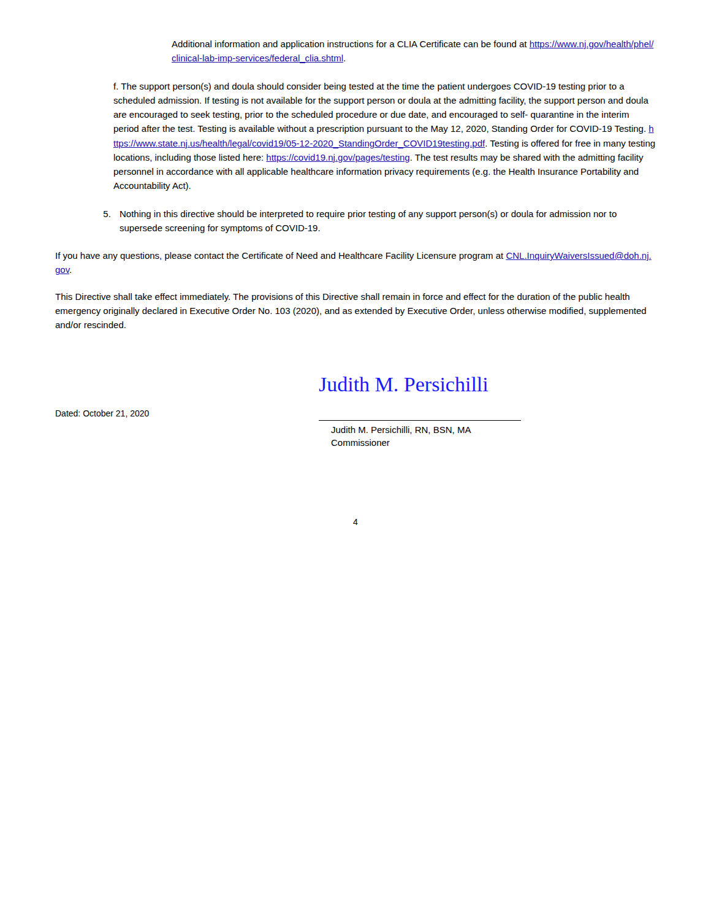Additional information and application instructions for a CLIA Certificate can be found at https://www.nj.gov/health/phel/clinical-lab-imp-services/federal_clia.shtml.
f. The support person(s) and doula should consider being tested at the time the patient undergoes COVID-19 testing prior to a scheduled admission. If testing is not available for the support person or doula at the admitting facility, the support person and doula are encouraged to seek testing, prior to the scheduled procedure or due date, and encouraged to self- quarantine in the interim period after the test. Testing is available without a prescription pursuant to the May 12, 2020, Standing Order for COVID-19 Testing. https://www.state.nj.us/health/legal/covid19/05-12-2020_StandingOrder_COVID19testing.pdf. Testing is offered for free in many testing locations, including those listed here: https://covid19.nj.gov/pages/testing. The test results may be shared with the admitting facility personnel in accordance with all applicable healthcare information privacy requirements (e.g. the Health Insurance Portability and Accountability Act).
Nothing in this directive should be interpreted to require prior testing of any support person(s) or doula for admission nor to supersede screening for symptoms of COVID-19.
If you have any questions, please contact the Certificate of Need and Healthcare Facility Licensure program at CNL.InquiryWaiversIssued@doh.nj.gov.
This Directive shall take effect immediately. The provisions of this Directive shall remain in force and effect for the duration of the public health emergency originally declared in Executive Order No. 103 (2020), and as extended by Executive Order, unless otherwise modified, supplemented and/or rescinded.
Judith M. Persichilli
Dated: October 21, 2020
Judith M. Persichilli, RN, BSN, MA
Commissioner
4